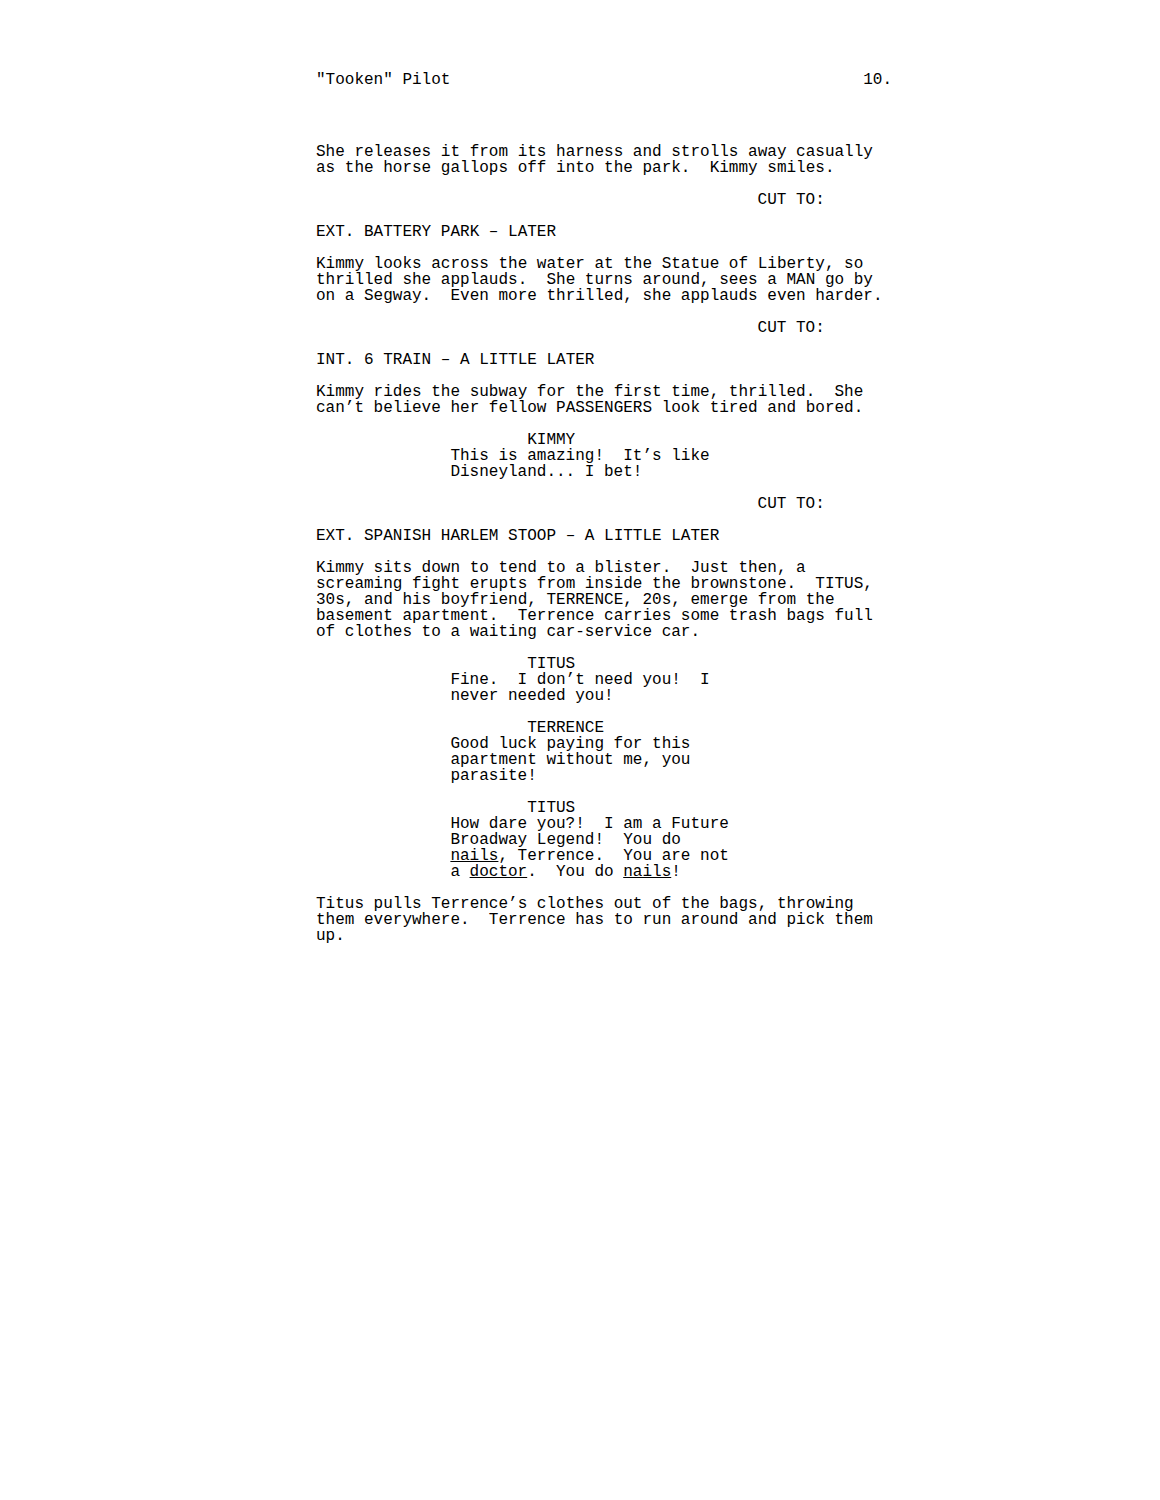"Tooken" Pilot
10.
She releases it from its harness and strolls away casually as the horse gallops off into the park. Kimmy smiles.
CUT TO:
EXT. BATTERY PARK – LATER
Kimmy looks across the water at the Statue of Liberty, so thrilled she applauds. She turns around, sees a MAN go by on a Segway. Even more thrilled, she applauds even harder.
CUT TO:
INT. 6 TRAIN – A LITTLE LATER
Kimmy rides the subway for the first time, thrilled. She can’t believe her fellow PASSENGERS look tired and bored.
KIMMY
This is amazing! It’s like Disneyland... I bet!
CUT TO:
EXT. SPANISH HARLEM STOOP – A LITTLE LATER
Kimmy sits down to tend to a blister. Just then, a screaming fight erupts from inside the brownstone. TITUS, 30s, and his boyfriend, TERRENCE, 20s, emerge from the basement apartment. Terrence carries some trash bags full of clothes to a waiting car-service car.
TITUS
Fine. I don’t need you! I never needed you!
TERRENCE
Good luck paying for this apartment without me, you parasite!
TITUS
How dare you?! I am a Future Broadway Legend! You do nails, Terrence. You are not a doctor. You do nails!
Titus pulls Terrence’s clothes out of the bags, throwing them everywhere. Terrence has to run around and pick them up.